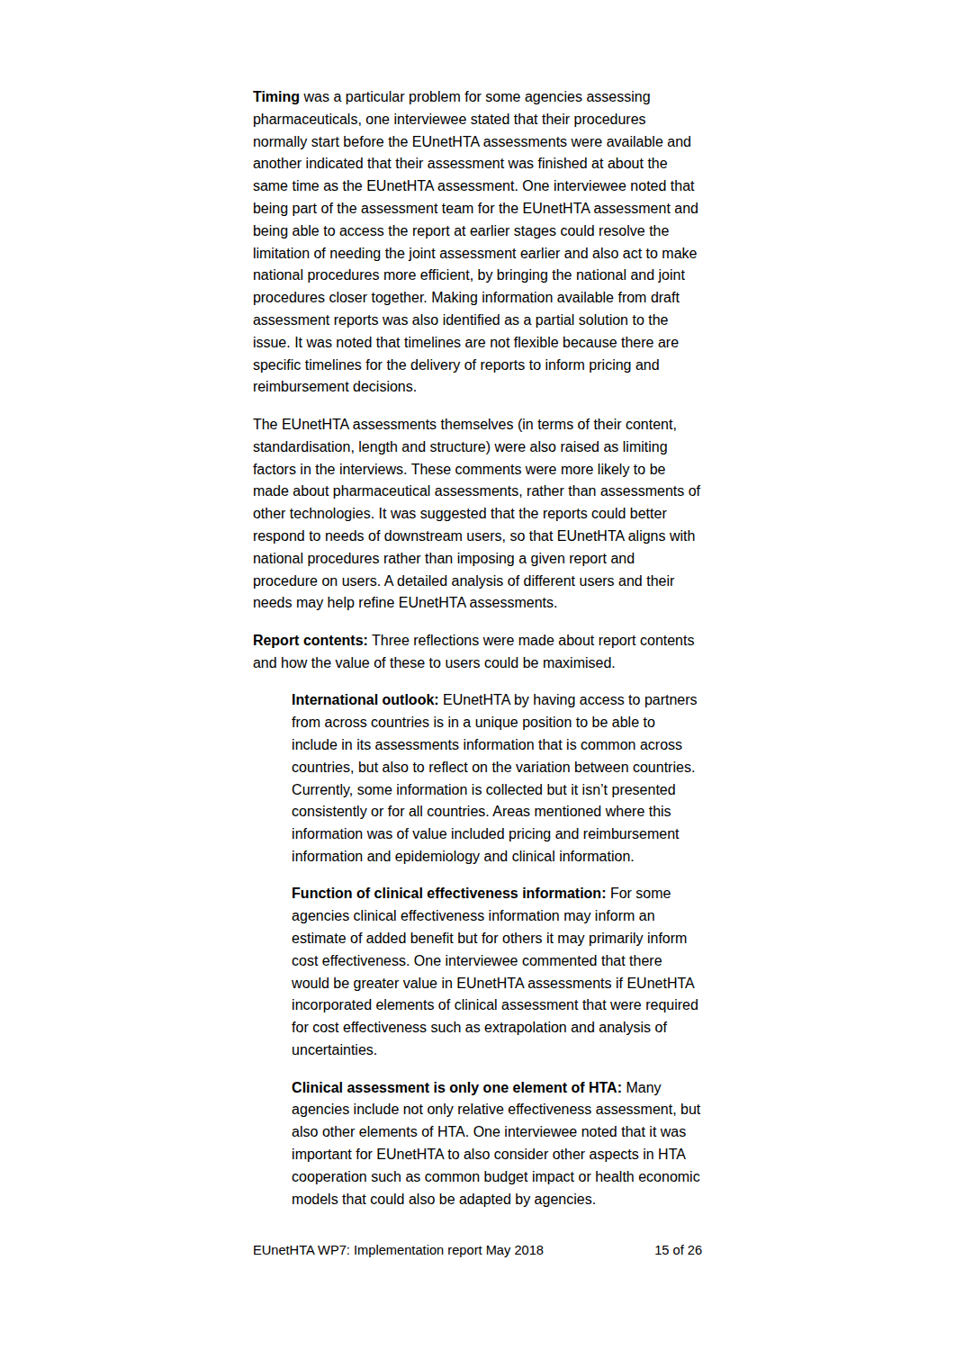Timing was a particular problem for some agencies assessing pharmaceuticals, one interviewee stated that their procedures normally start before the EUnetHTA assessments were available and another indicated that their assessment was finished at about the same time as the EUnetHTA assessment. One interviewee noted that being part of the assessment team for the EUnetHTA assessment and being able to access the report at earlier stages could resolve the limitation of needing the joint assessment earlier and also act to make national procedures more efficient, by bringing the national and joint procedures closer together. Making information available from draft assessment reports was also identified as a partial solution to the issue. It was noted that timelines are not flexible because there are specific timelines for the delivery of reports to inform pricing and reimbursement decisions.
The EUnetHTA assessments themselves (in terms of their content, standardisation, length and structure) were also raised as limiting factors in the interviews. These comments were more likely to be made about pharmaceutical assessments, rather than assessments of other technologies. It was suggested that the reports could better respond to needs of downstream users, so that EUnetHTA aligns with national procedures rather than imposing a given report and procedure on users. A detailed analysis of different users and their needs may help refine EUnetHTA assessments.
Report contents: Three reflections were made about report contents and how the value of these to users could be maximised.
International outlook: EUnetHTA by having access to partners from across countries is in a unique position to be able to include in its assessments information that is common across countries, but also to reflect on the variation between countries. Currently, some information is collected but it isn’t presented consistently or for all countries. Areas mentioned where this information was of value included pricing and reimbursement information and epidemiology and clinical information.
Function of clinical effectiveness information: For some agencies clinical effectiveness information may inform an estimate of added benefit but for others it may primarily inform cost effectiveness. One interviewee commented that there would be greater value in EUnetHTA assessments if EUnetHTA incorporated elements of clinical assessment that were required for cost effectiveness such as extrapolation and analysis of uncertainties.
Clinical assessment is only one element of HTA: Many agencies include not only relative effectiveness assessment, but also other elements of HTA. One interviewee noted that it was important for EUnetHTA to also consider other aspects in HTA cooperation such as common budget impact or health economic models that could also be adapted by agencies.
EUnetHTA WP7: Implementation report May 2018
15 of 26